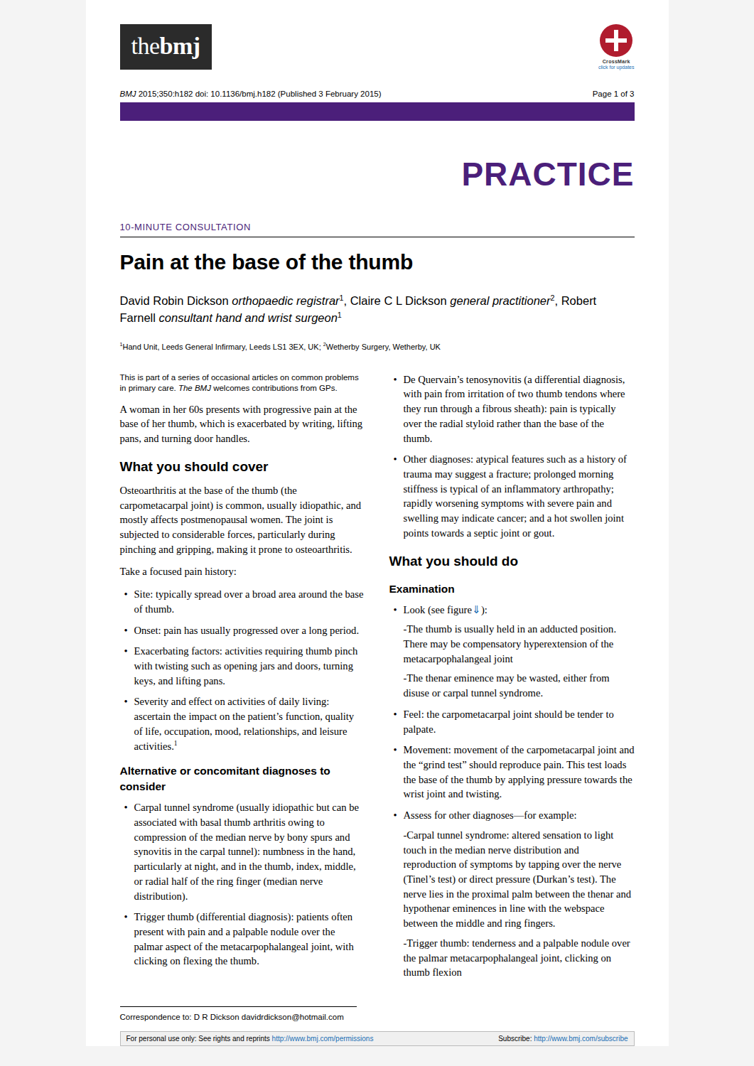thebmj
CrossMark
click for updates
BMJ 2015;350:h182 doi: 10.1136/bmj.h182 (Published 3 February 2015)
Page 1 of 3
PRACTICE
10-MINUTE CONSULTATION
Pain at the base of the thumb
David Robin Dickson orthopaedic registrar1, Claire C L Dickson general practitioner2, Robert Farnell consultant hand and wrist surgeon1
1Hand Unit, Leeds General Infirmary, Leeds LS1 3EX, UK; 2Wetherby Surgery, Wetherby, UK
This is part of a series of occasional articles on common problems in primary care. The BMJ welcomes contributions from GPs.
A woman in her 60s presents with progressive pain at the base of her thumb, which is exacerbated by writing, lifting pans, and turning door handles.
What you should cover
Osteoarthritis at the base of the thumb (the carpometacarpal joint) is common, usually idiopathic, and mostly affects postmenopausal women. The joint is subjected to considerable forces, particularly during pinching and gripping, making it prone to osteoarthritis.
Take a focused pain history:
Site: typically spread over a broad area around the base of thumb.
Onset: pain has usually progressed over a long period.
Exacerbating factors: activities requiring thumb pinch with twisting such as opening jars and doors, turning keys, and lifting pans.
Severity and effect on activities of daily living: ascertain the impact on the patient’s function, quality of life, occupation, mood, relationships, and leisure activities.1
Alternative or concomitant diagnoses to consider
Carpal tunnel syndrome (usually idiopathic but can be associated with basal thumb arthritis owing to compression of the median nerve by bony spurs and synovitis in the carpal tunnel): numbness in the hand, particularly at night, and in the thumb, index, middle, or radial half of the ring finger (median nerve distribution).
Trigger thumb (differential diagnosis): patients often present with pain and a palpable nodule over the palmar aspect of the metacarpophalangeal joint, with clicking on flexing the thumb.
De Quervain’s tenosynovitis (a differential diagnosis, with pain from irritation of two thumb tendons where they run through a fibrous sheath): pain is typically over the radial styloid rather than the base of the thumb.
Other diagnoses: atypical features such as a history of trauma may suggest a fracture; prolonged morning stiffness is typical of an inflammatory arthropathy; rapidly worsening symptoms with severe pain and swelling may indicate cancer; and a hot swollen joint points towards a septic joint or gout.
What you should do
Examination
Look (see figure⇓): -The thumb is usually held in an adducted position. There may be compensatory hyperextension of the metacarpophalangeal joint -The thenar eminence may be wasted, either from disuse or carpal tunnel syndrome.
Feel: the carpometacarpal joint should be tender to palpate.
Movement: movement of the carpometacarpal joint and the “grind test” should reproduce pain. This test loads the base of the thumb by applying pressure towards the wrist joint and twisting.
Assess for other diagnoses—for example: -Carpal tunnel syndrome: altered sensation to light touch in the median nerve distribution and reproduction of symptoms by tapping over the nerve (Tinel’s test) or direct pressure (Durkan’s test). The nerve lies in the proximal palm between the thenar and hypothenar eminences in line with the webspace between the middle and ring fingers. -Trigger thumb: tenderness and a palpable nodule over the palmar metacarpophalangeal joint, clicking on thumb flexion
Correspondence to: D R Dickson davidrdickson@hotmail.com
For personal use only: See rights and reprints http://www.bmj.com/permissions
Subscribe: http://www.bmj.com/subscribe